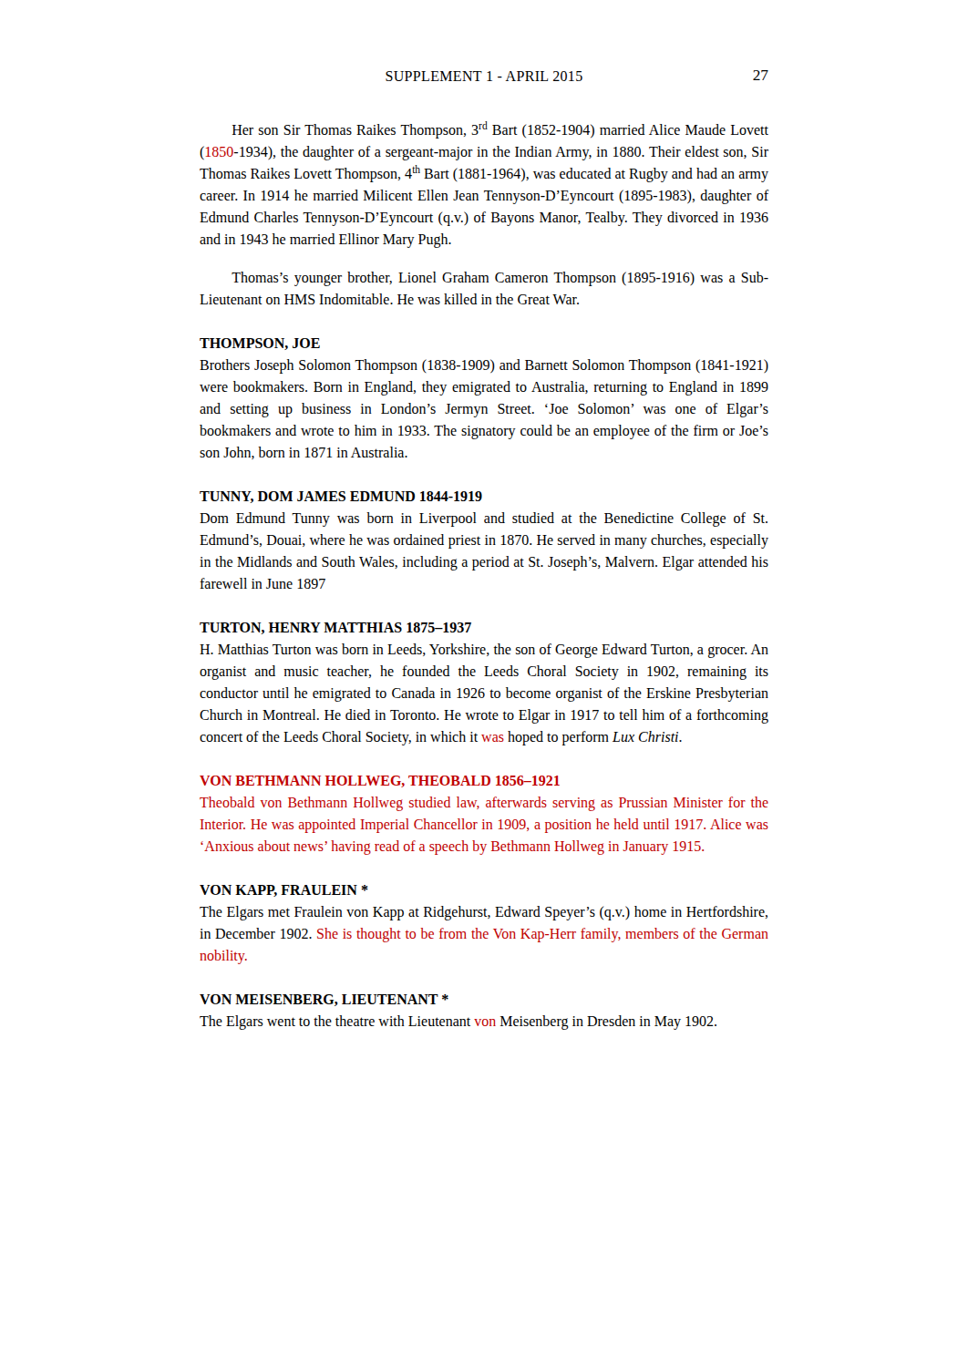SUPPLEMENT 1 - APRIL 2015 27
Her son Sir Thomas Raikes Thompson, 3rd Bart (1852-1904) married Alice Maude Lovett (1850-1934), the daughter of a sergeant-major in the Indian Army, in 1880. Their eldest son, Sir Thomas Raikes Lovett Thompson, 4th Bart (1881-1964), was educated at Rugby and had an army career. In 1914 he married Milicent Ellen Jean Tennyson-D’Eyncourt (1895-1983), daughter of Edmund Charles Tennyson-D’Eyncourt (q.v.) of Bayons Manor, Tealby. They divorced in 1936 and in 1943 he married Ellinor Mary Pugh.
Thomas’s younger brother, Lionel Graham Cameron Thompson (1895-1916) was a Sub-Lieutenant on HMS Indomitable. He was killed in the Great War.
THOMPSON, JOE
Brothers Joseph Solomon Thompson (1838-1909) and Barnett Solomon Thompson (1841-1921) were bookmakers. Born in England, they emigrated to Australia, returning to England in 1899 and setting up business in London’s Jermyn Street. ‘Joe Solomon’ was one of Elgar’s bookmakers and wrote to him in 1933. The signatory could be an employee of the firm or Joe’s son John, born in 1871 in Australia.
TUNNY, DOM JAMES EDMUND 1844-1919
Dom Edmund Tunny was born in Liverpool and studied at the Benedictine College of St. Edmund’s, Douai, where he was ordained priest in 1870. He served in many churches, especially in the Midlands and South Wales, including a period at St. Joseph’s, Malvern. Elgar attended his farewell in June 1897
TURTON, HENRY MATTHIAS 1875–1937
H. Matthias Turton was born in Leeds, Yorkshire, the son of George Edward Turton, a grocer. An organist and music teacher, he founded the Leeds Choral Society in 1902, remaining its conductor until he emigrated to Canada in 1926 to become organist of the Erskine Presbyterian Church in Montreal. He died in Toronto. He wrote to Elgar in 1917 to tell him of a forthcoming concert of the Leeds Choral Society, in which it was hoped to perform Lux Christi.
VON BETHMANN HOLLWEG, THEOBALD 1856–1921
Theobald von Bethmann Hollweg studied law, afterwards serving as Prussian Minister for the Interior. He was appointed Imperial Chancellor in 1909, a position he held until 1917. Alice was ‘Anxious about news’ having read of a speech by Bethmann Hollweg in January 1915.
VON KAPP, FRAULEIN *
The Elgars met Fraulein von Kapp at Ridgehurst, Edward Speyer’s (q.v.) home in Hertfordshire, in December 1902. She is thought to be from the Von Kap-Herr family, members of the German nobility.
VON MEISENBERG, LIEUTENANT *
The Elgars went to the theatre with Lieutenant von Meisenberg in Dresden in May 1902.